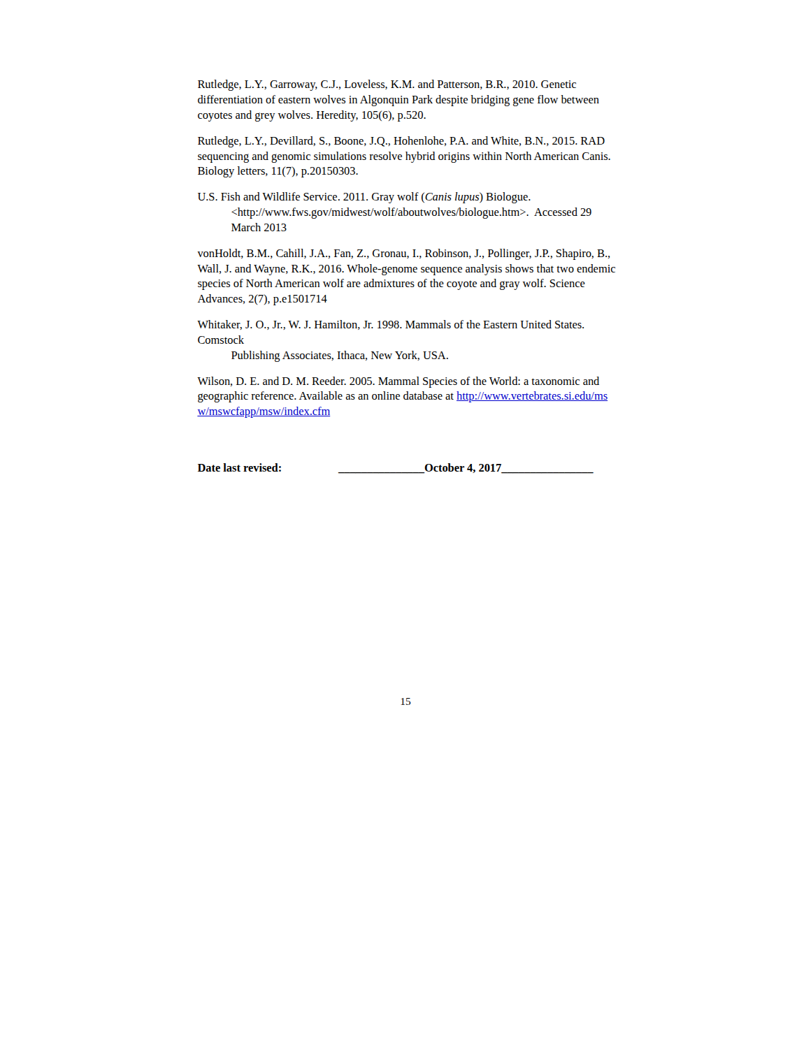Rutledge, L.Y., Garroway, C.J., Loveless, K.M. and Patterson, B.R., 2010. Genetic differentiation of eastern wolves in Algonquin Park despite bridging gene flow between coyotes and grey wolves. Heredity, 105(6), p.520.
Rutledge, L.Y., Devillard, S., Boone, J.Q., Hohenlohe, P.A. and White, B.N., 2015. RAD sequencing and genomic simulations resolve hybrid origins within North American Canis. Biology letters, 11(7), p.20150303.
U.S. Fish and Wildlife Service. 2011. Gray wolf (Canis lupus) Biologue. <http://www.fws.gov/midwest/wolf/aboutwolves/biologue.htm>. Accessed 29 March 2013
vonHoldt, B.M., Cahill, J.A., Fan, Z., Gronau, I., Robinson, J., Pollinger, J.P., Shapiro, B., Wall, J. and Wayne, R.K., 2016. Whole-genome sequence analysis shows that two endemic species of North American wolf are admixtures of the coyote and gray wolf. Science Advances, 2(7), p.e1501714
Whitaker, J. O., Jr., W. J. Hamilton, Jr. 1998. Mammals of the Eastern United States. Comstock Publishing Associates, Ithaca, New York, USA.
Wilson, D. E. and D. M. Reeder. 2005. Mammal Species of the World: a taxonomic and geographic reference. Available as an online database at http://www.vertebrates.si.edu/msw/mswcfapp/msw/index.cfm
Date last revised:_______________October 4, 2017________________
15